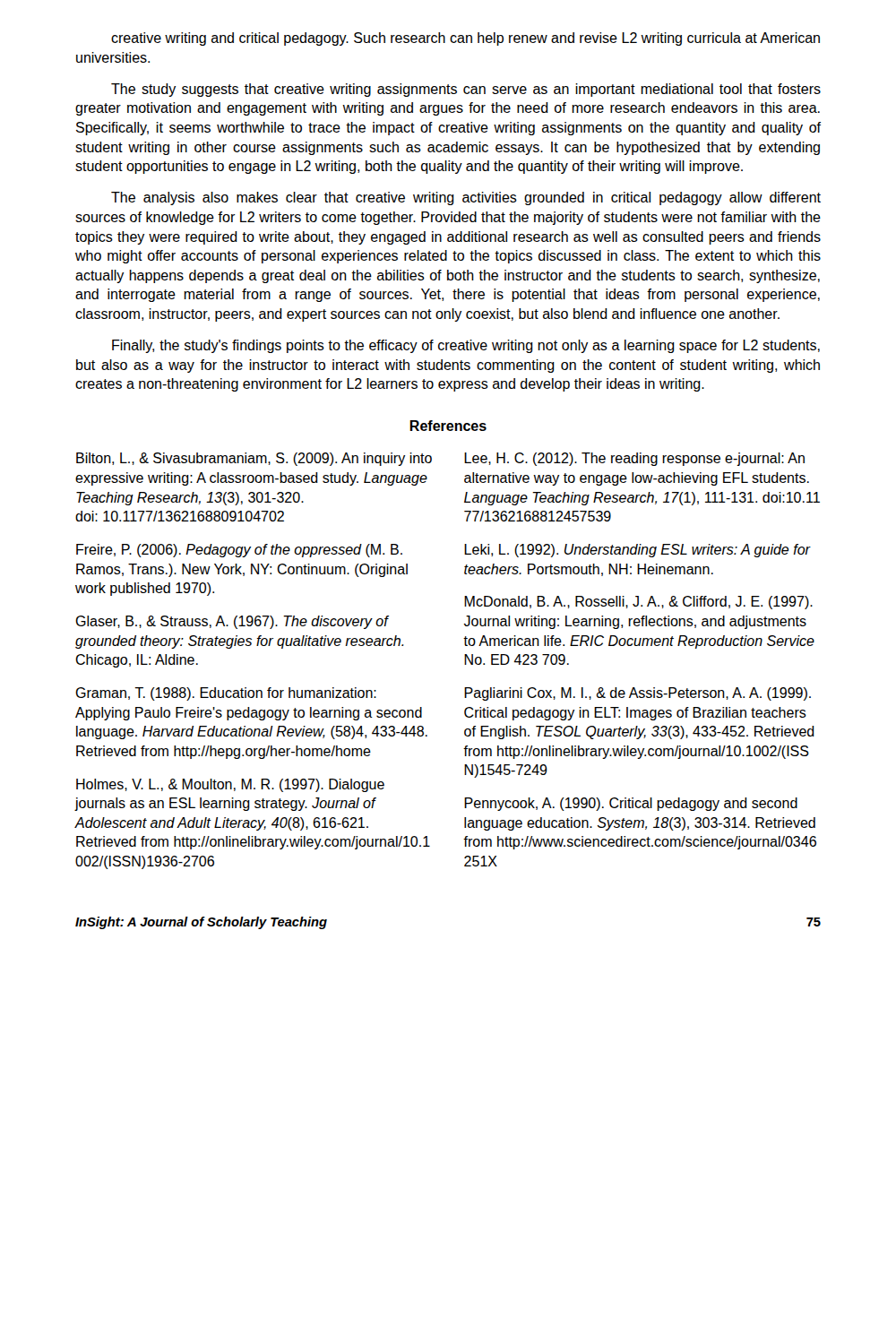creative writing and critical pedagogy. Such research can help renew and revise L2 writing curricula at American universities.
The study suggests that creative writing assignments can serve as an important mediational tool that fosters greater motivation and engagement with writing and argues for the need of more research endeavors in this area. Specifically, it seems worthwhile to trace the impact of creative writing assignments on the quantity and quality of student writing in other course assignments such as academic essays. It can be hypothesized that by extending student opportunities to engage in L2 writing, both the quality and the quantity of their writing will improve.
The analysis also makes clear that creative writing activities grounded in critical pedagogy allow different sources of knowledge for L2 writers to come together. Provided that the majority of students were not familiar with the topics they were required to write about, they engaged in additional research as well as consulted peers and friends who might offer accounts of personal experiences related to the topics discussed in class. The extent to which this actually happens depends a great deal on the abilities of both the instructor and the students to search, synthesize, and interrogate material from a range of sources. Yet, there is potential that ideas from personal experience, classroom, instructor, peers, and expert sources can not only coexist, but also blend and influence one another.
Finally, the study's findings points to the efficacy of creative writing not only as a learning space for L2 students, but also as a way for the instructor to interact with students commenting on the content of student writing, which creates a non-threatening environment for L2 learners to express and develop their ideas in writing.
References
Bilton, L., & Sivasubramaniam, S. (2009). An inquiry into expressive writing: A classroom-based study. Language Teaching Research, 13(3), 301-320.
doi: 10.1177/1362168809104702
Freire, P. (2006). Pedagogy of the oppressed (M. B. Ramos, Trans.). New York, NY: Continuum. (Original work published 1970).
Glaser, B., & Strauss, A. (1967). The discovery of grounded theory: Strategies for qualitative research. Chicago, IL: Aldine.
Graman, T. (1988). Education for humanization: Applying Paulo Freire's pedagogy to learning a second language. Harvard Educational Review, (58)4, 433-448. Retrieved from http://hepg.org/her-home/home
Holmes, V. L., & Moulton, M. R. (1997). Dialogue journals as an ESL learning strategy. Journal of Adolescent and Adult Literacy, 40(8), 616-621. Retrieved from http://onlinelibrary.wiley.com/journal/10.1002/(ISSN)1936-2706
Lee, H. C. (2012). The reading response e-journal: An alternative way to engage low-achieving EFL students. Language Teaching Research, 17(1), 111-131. doi:10.1177/1362168812457539
Leki, L. (1992). Understanding ESL writers: A guide for teachers. Portsmouth, NH: Heinemann.
McDonald, B. A., Rosselli, J. A., & Clifford, J. E. (1997). Journal writing: Learning, reflections, and adjustments to American life. ERIC Document Reproduction Service No. ED 423 709.
Pagliarini Cox, M. I., & de Assis-Peterson, A. A. (1999). Critical pedagogy in ELT: Images of Brazilian teachers of English. TESOL Quarterly, 33(3), 433-452. Retrieved from http://onlinelibrary.wiley.com/journal/10.1002/(ISSN)1545-7249
Pennycook, A. (1990). Critical pedagogy and second language education. System, 18(3), 303-314. Retrieved from http://www.sciencedirect.com/science/journal/0346251X
InSight: A Journal of Scholarly Teaching 75